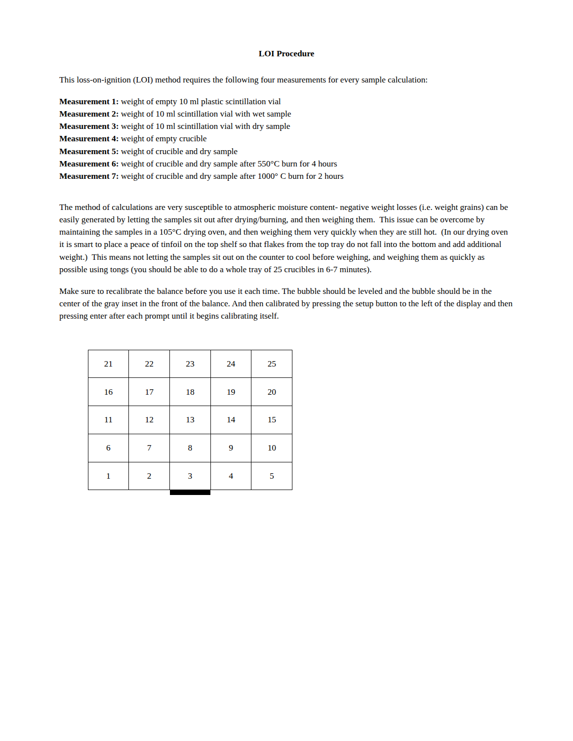LOI Procedure
This loss-on-ignition (LOI) method requires the following four measurements for every sample calculation:
Measurement 1: weight of empty 10 ml plastic scintillation vial
Measurement 2: weight of 10 ml scintillation vial with wet sample
Measurement 3: weight of 10 ml scintillation vial with dry sample
Measurement 4: weight of empty crucible
Measurement 5: weight of crucible and dry sample
Measurement 6: weight of crucible and dry sample after 550°C burn for 4 hours
Measurement 7: weight of crucible and dry sample after 1000° C burn for 2 hours
The method of calculations are very susceptible to atmospheric moisture content- negative weight losses (i.e. weight grains) can be easily generated by letting the samples sit out after drying/burning, and then weighing them. This issue can be overcome by maintaining the samples in a 105°C drying oven, and then weighing them very quickly when they are still hot. (In our drying oven it is smart to place a peace of tinfoil on the top shelf so that flakes from the top tray do not fall into the bottom and add additional weight.) This means not letting the samples sit out on the counter to cool before weighing, and weighing them as quickly as possible using tongs (you should be able to do a whole tray of 25 crucibles in 6-7 minutes).
Make sure to recalibrate the balance before you use it each time. The bubble should be leveled and the bubble should be in the center of the gray inset in the front of the balance. And then calibrated by pressing the setup button to the left of the display and then pressing enter after each prompt until it begins calibrating itself.
| 21 | 22 | 23 | 24 | 25 |
| 16 | 17 | 18 | 19 | 20 |
| 11 | 12 | 13 | 14 | 15 |
| 6 | 7 | 8 | 9 | 10 |
| 1 | 2 | 3 | 4 | 5 |